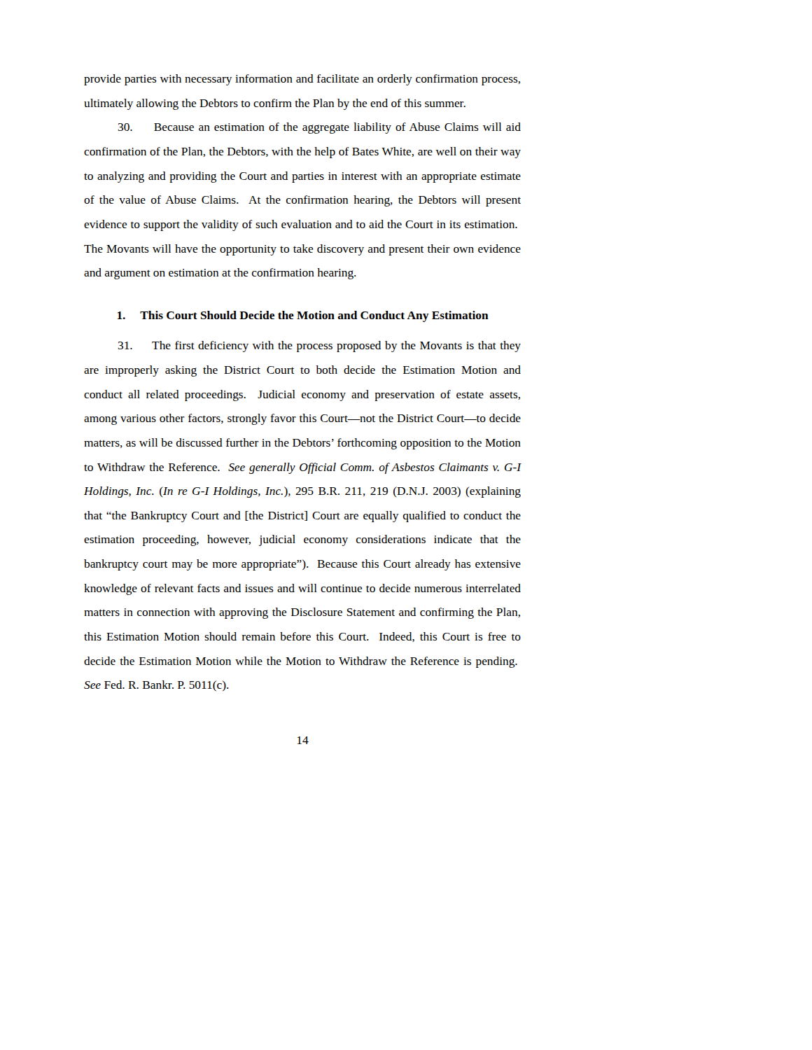provide parties with necessary information and facilitate an orderly confirmation process, ultimately allowing the Debtors to confirm the Plan by the end of this summer.
30. Because an estimation of the aggregate liability of Abuse Claims will aid confirmation of the Plan, the Debtors, with the help of Bates White, are well on their way to analyzing and providing the Court and parties in interest with an appropriate estimate of the value of Abuse Claims. At the confirmation hearing, the Debtors will present evidence to support the validity of such evaluation and to aid the Court in its estimation. The Movants will have the opportunity to take discovery and present their own evidence and argument on estimation at the confirmation hearing.
1. This Court Should Decide the Motion and Conduct Any Estimation
31. The first deficiency with the process proposed by the Movants is that they are improperly asking the District Court to both decide the Estimation Motion and conduct all related proceedings. Judicial economy and preservation of estate assets, among various other factors, strongly favor this Court—not the District Court—to decide matters, as will be discussed further in the Debtors’ forthcoming opposition to the Motion to Withdraw the Reference. See generally Official Comm. of Asbestos Claimants v. G-I Holdings, Inc. (In re G-I Holdings, Inc.), 295 B.R. 211, 219 (D.N.J. 2003) (explaining that “the Bankruptcy Court and [the District] Court are equally qualified to conduct the estimation proceeding, however, judicial economy considerations indicate that the bankruptcy court may be more appropriate”). Because this Court already has extensive knowledge of relevant facts and issues and will continue to decide numerous interrelated matters in connection with approving the Disclosure Statement and confirming the Plan, this Estimation Motion should remain before this Court. Indeed, this Court is free to decide the Estimation Motion while the Motion to Withdraw the Reference is pending. See Fed. R. Bankr. P. 5011(c).
14